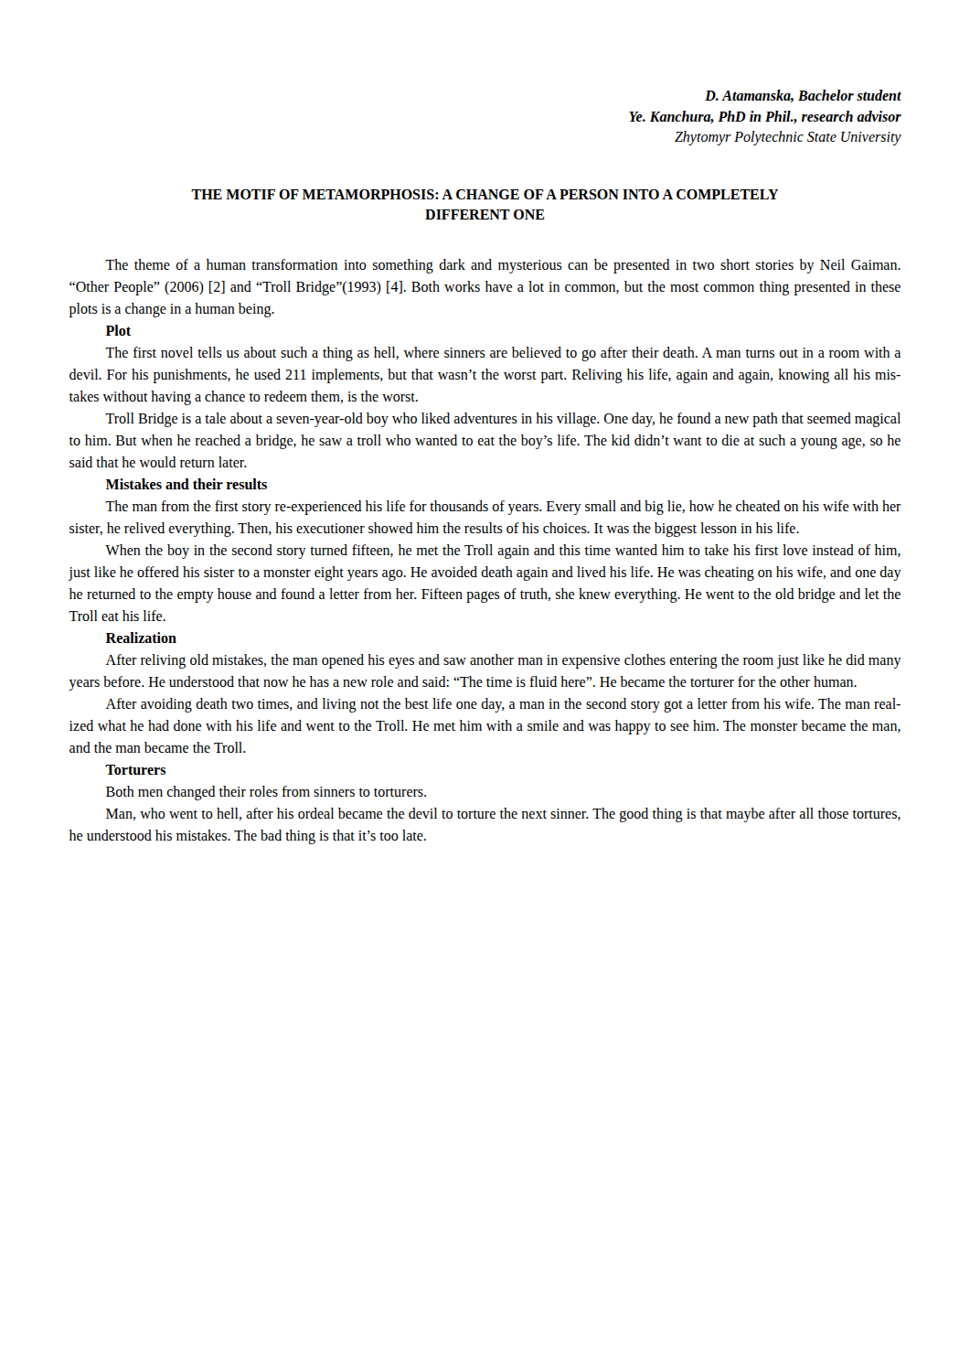D. Atamanska, Bachelor student
Ye. Kanchura, PhD in Phil., research advisor
Zhytomyr Polytechnic State University
The Motif of Metamorphosis: A Change of a Person into a Completely Different One
The theme of a human transformation into something dark and mysterious can be presented in two short stories by Neil Gaiman. “Other People” (2006) [2] and “Troll Bridge”(1993) [4]. Both works have a lot in common, but the most common thing presented in these plots is a change in a human being.
Plot
The first novel tells us about such a thing as hell, where sinners are believed to go after their death. A man turns out in a room with a devil. For his punishments, he used 211 implements, but that wasn’t the worst part. Reliving his life, again and again, knowing all his mistakes without having a chance to redeem them, is the worst.
Troll Bridge is a tale about a seven-year-old boy who liked adventures in his village. One day, he found a new path that seemed magical to him. But when he reached a bridge, he saw a troll who wanted to eat the boy’s life. The kid didn’t want to die at such a young age, so he said that he would return later.
Mistakes and their results
The man from the first story re-experienced his life for thousands of years. Every small and big lie, how he cheated on his wife with her sister, he relived everything. Then, his executioner showed him the results of his choices. It was the biggest lesson in his life.
When the boy in the second story turned fifteen, he met the Troll again and this time wanted him to take his first love instead of him, just like he offered his sister to a monster eight years ago. He avoided death again and lived his life. He was cheating on his wife, and one day he returned to the empty house and found a letter from her. Fifteen pages of truth, she knew everything. He went to the old bridge and let the Troll eat his life.
Realization
After reliving old mistakes, the man opened his eyes and saw another man in expensive clothes entering the room just like he did many years before. He understood that now he has a new role and said: “The time is fluid here”. He became the torturer for the other human.
After avoiding death two times, and living not the best life one day, a man in the second story got a letter from his wife. The man realized what he had done with his life and went to the Troll. He met him with a smile and was happy to see him. The monster became the man, and the man became the Troll.
Torturers
Both men changed their roles from sinners to torturers.
Man, who went to hell, after his ordeal became the devil to torture the next sinner. The good thing is that maybe after all those tortures, he understood his mistakes. The bad thing is that it’s too late.